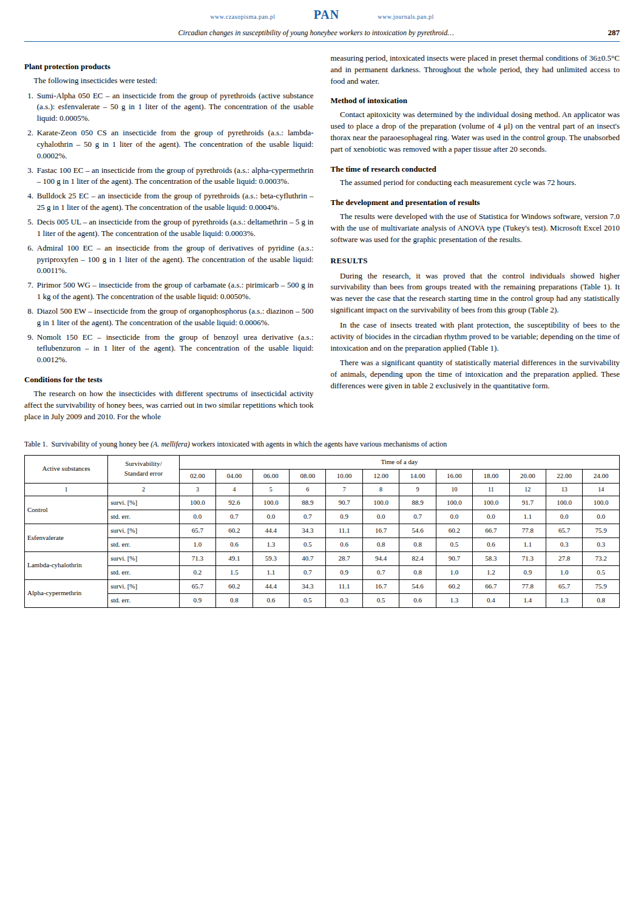www.czasopisma.pan.pl PAN www.journals.pan.pl
Circadian changes in susceptibility of young honeybee workers to intoxication by pyrethroid…
287
Plant protection products
The following insecticides were tested:
Sumi-Alpha 050 EC – an insecticide from the group of pyrethroids (active substance (a.s.): esfenvalerate – 50 g in 1 liter of the agent). The concentration of the usable liquid: 0.0005%.
Karate-Zeon 050 CS an insecticide from the group of pyrethroids (a.s.: lambda-cyhalothrin – 50 g in 1 liter of the agent). The concentration of the usable liquid: 0.0002%.
Fastac 100 EC – an insecticide from the group of pyrethroids (a.s.: alpha-cypermethrin – 100 g in 1 liter of the agent). The concentration of the usable liquid: 0.0003%.
Bulldock 25 EC – an insecticide from the group of pyrethroids (a.s.: beta-cyfluthrin – 25 g in 1 liter of the agent). The concentration of the usable liquid: 0.0004%.
Decis 005 UL – an insecticide from the group of pyrethroids (a.s.: deltamethrin – 5 g in 1 liter of the agent). The concentration of the usable liquid: 0.0003%.
Admiral 100 EC – an insecticide from the group of derivatives of pyridine (a.s.: pyriproxyfen – 100 g in 1 liter of the agent). The concentration of the usable liquid: 0.0011%.
Pirimor 500 WG – insecticide from the group of carbamate (a.s.: pirimicarb – 500 g in 1 kg of the agent). The concentration of the usable liquid: 0.0050%.
Diazol 500 EW – insecticide from the group of organophosphorus (a.s.: diazinon – 500 g in 1 liter of the agent). The concentration of the usable liquid: 0.0006%.
Nomolt 150 EC – insecticide from the group of benzoyl urea derivative (a.s.: teflubenzuron – in 1 liter of the agent). The concentration of the usable liquid: 0.0012%.
Conditions for the tests
The research on how the insecticides with different spectrums of insecticidal activity affect the survivability of honey bees, was carried out in two similar repetitions which took place in July 2009 and 2010. For the whole
measuring period, intoxicated insects were placed in preset thermal conditions of 36±0.5°C and in permanent darkness. Throughout the whole period, they had unlimited access to food and water.
Method of intoxication
Contact apitoxicity was determined by the individual dosing method. An applicator was used to place a drop of the preparation (volume of 4 μl) on the ventral part of an insect's thorax near the paraoesophageal ring. Water was used in the control group. The unabsorbed part of xenobiotic was removed with a paper tissue after 20 seconds.
The time of research conducted
The assumed period for conducting each measurement cycle was 72 hours.
The development and presentation of results
The results were developed with the use of Statistica for Windows software, version 7.0 with the use of multivariate analysis of ANOVA type (Tukey's test). Microsoft Excel 2010 software was used for the graphic presentation of the results.
RESULTS
During the research, it was proved that the control individuals showed higher survivability than bees from groups treated with the remaining preparations (Table 1). It was never the case that the research starting time in the control group had any statistically significant impact on the survivability of bees from this group (Table 2).
In the case of insects treated with plant protection, the susceptibility of bees to the activity of biocides in the circadian rhythm proved to be variable; depending on the time of intoxication and on the preparation applied (Table 1).
There was a significant quantity of statistically material differences in the survivability of animals, depending upon the time of intoxication and the preparation applied. These differences were given in table 2 exclusively in the quantitative form.
Table 1. Survivability of young honey bee (A. mellifera) workers intoxicated with agents in which the agents have various mechanisms of action
| Active substances | Survivability/ Standard error | Time of a day |
| --- | --- | --- |
| 02.00 | 04.00 | 06.00 | 08.00 | 10.00 | 12.00 | 14.00 | 16.00 | 18.00 | 20.00 | 22.00 | 24.00 |
| 1 | 2 | 3 | 4 | 5 | 6 | 7 | 8 | 9 | 10 | 11 | 12 | 13 | 14 |
| Control | survi. [%] | 100.0 | 92.6 | 100.0 | 88.9 | 90.7 | 100.0 | 88.9 | 100.0 | 100.0 | 91.7 | 100.0 | 100.0 |
| std. err. | 0.0 | 0.7 | 0.0 | 0.7 | 0.9 | 0.0 | 0.7 | 0.0 | 0.0 | 1.1 | 0.0 | 0.0 |
| Esfenvalerate | survi. [%] | 65.7 | 60.2 | 44.4 | 34.3 | 11.1 | 16.7 | 54.6 | 60.2 | 66.7 | 77.8 | 65.7 | 75.9 |
| std. err. | 1.0 | 0.6 | 1.3 | 0.5 | 0.6 | 0.8 | 0.8 | 0.5 | 0.6 | 1.1 | 0.3 | 0.3 |
| Lambda-cyhalothrin | survi. [%] | 71.3 | 49.1 | 59.3 | 40.7 | 28.7 | 94.4 | 82.4 | 90.7 | 58.3 | 71.3 | 27.8 | 73.2 |
| std. err. | 0.2 | 1.5 | 1.1 | 0.7 | 0.9 | 0.7 | 0.8 | 1.0 | 1.2 | 0.9 | 1.0 | 0.5 |
| Alpha-cypermethrin | survi. [%] | 65.7 | 60.2 | 44.4 | 34.3 | 11.1 | 16.7 | 54.6 | 60.2 | 66.7 | 77.8 | 65.7 | 75.9 |
| std. err. | 0.9 | 0.8 | 0.6 | 0.5 | 0.3 | 0.5 | 0.6 | 1.3 | 0.4 | 1.4 | 1.3 | 0.8 |